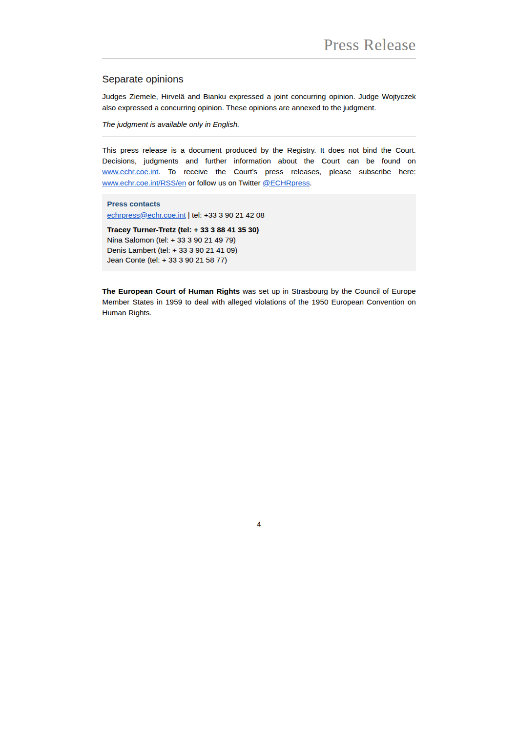Press Release
Separate opinions
Judges Ziemele, Hirvelä and Bianku expressed a joint concurring opinion. Judge Wojtyczek also expressed a concurring opinion. These opinions are annexed to the judgment.
The judgment is available only in English.
This press release is a document produced by the Registry. It does not bind the Court. Decisions, judgments and further information about the Court can be found on www.echr.coe.int. To receive the Court’s press releases, please subscribe here: www.echr.coe.int/RSS/en or follow us on Twitter @ECHRpress.
Press contacts
echrpress@echr.coe.int | tel: +33 3 90 21 42 08
Tracey Turner-Tretz (tel: + 33 3 88 41 35 30)
Nina Salomon (tel: + 33 3 90 21 49 79)
Denis Lambert (tel: + 33 3 90 21 41 09)
Jean Conte (tel: + 33 3 90 21 58 77)
The European Court of Human Rights was set up in Strasbourg by the Council of Europe Member States in 1959 to deal with alleged violations of the 1950 European Convention on Human Rights.
4